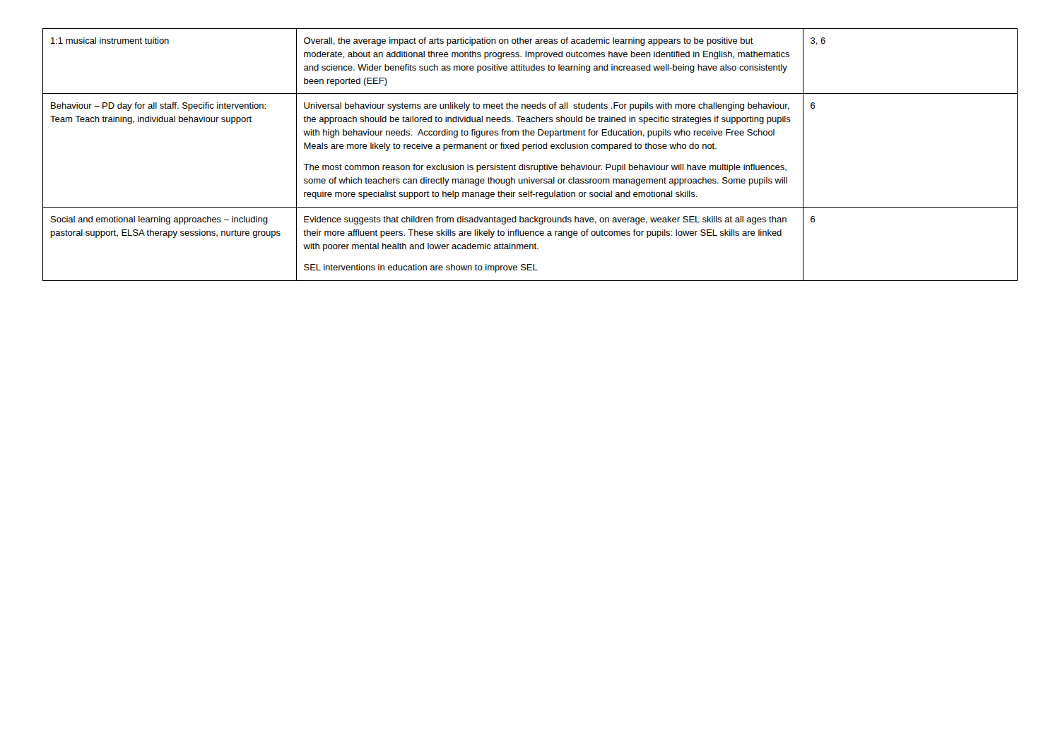| 1:1 musical instrument tuition | Overall, the average impact of arts participation on other areas of academic learning appears to be positive but moderate, about an additional three months progress. Improved outcomes have been identified in English, mathematics and science. Wider benefits such as more positive attitudes to learning and increased well-being have also consistently been reported (EEF) | 3, 6 |
| Behaviour – PD day for all staff. Specific intervention: Team Teach training, individual behaviour support | Universal behaviour systems are unlikely to meet the needs of all students .For pupils with more challenging behaviour, the approach should be tailored to individual needs. Teachers should be trained in specific strategies if supporting pupils with high behaviour needs. According to figures from the Department for Education, pupils who receive Free School Meals are more likely to receive a permanent or fixed period exclusion compared to those who do not. The most common reason for exclusion is persistent disruptive behaviour. Pupil behaviour will have multiple influences, some of which teachers can directly manage though universal or classroom management approaches. Some pupils will require more specialist support to help manage their self-regulation or social and emotional skills. | 6 |
| Social and emotional learning approaches – including pastoral support, ELSA therapy sessions, nurture groups | Evidence suggests that children from disadvantaged backgrounds have, on average, weaker SEL skills at all ages than their more affluent peers. These skills are likely to influence a range of outcomes for pupils: lower SEL skills are linked with poorer mental health and lower academic attainment. SEL interventions in education are shown to improve SEL | 6 |